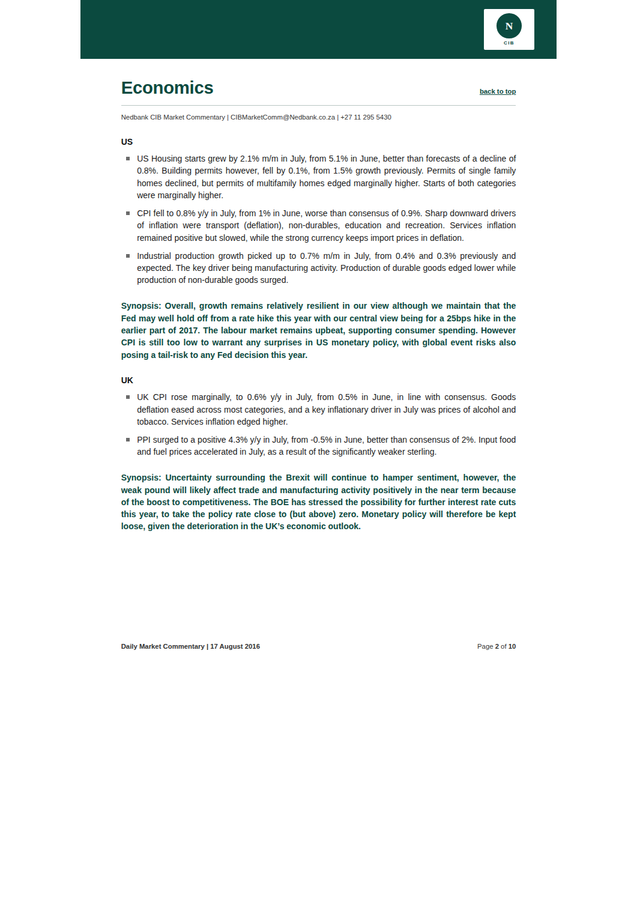N
CIB
Economics
back to top
Nedbank CIB Market Commentary | CIBMarketComm@Nedbank.co.za | +27 11 295 5430
US
US Housing starts grew by 2.1% m/m in July, from 5.1% in June, better than forecasts of a decline of 0.8%. Building permits however, fell by 0.1%, from 1.5% growth previously. Permits of single family homes declined, but permits of multifamily homes edged marginally higher. Starts of both categories were marginally higher.
CPI fell to 0.8% y/y in July, from 1% in June, worse than consensus of 0.9%. Sharp downward drivers of inflation were transport (deflation), non-durables, education and recreation. Services inflation remained positive but slowed, while the strong currency keeps import prices in deflation.
Industrial production growth picked up to 0.7% m/m in July, from 0.4% and 0.3% previously and expected. The key driver being manufacturing activity. Production of durable goods edged lower while production of non-durable goods surged.
Synopsis: Overall, growth remains relatively resilient in our view although we maintain that the Fed may well hold off from a rate hike this year with our central view being for a 25bps hike in the earlier part of 2017. The labour market remains upbeat, supporting consumer spending. However CPI is still too low to warrant any surprises in US monetary policy, with global event risks also posing a tail-risk to any Fed decision this year.
UK
UK CPI rose marginally, to 0.6% y/y in July, from 0.5% in June, in line with consensus. Goods deflation eased across most categories, and a key inflationary driver in July was prices of alcohol and tobacco. Services inflation edged higher.
PPI surged to a positive 4.3% y/y in July, from -0.5% in June, better than consensus of 2%. Input food and fuel prices accelerated in July, as a result of the significantly weaker sterling.
Synopsis: Uncertainty surrounding the Brexit will continue to hamper sentiment, however, the weak pound will likely affect trade and manufacturing activity positively in the near term because of the boost to competitiveness. The BOE has stressed the possibility for further interest rate cuts this year, to take the policy rate close to (but above) zero. Monetary policy will therefore be kept loose, given the deterioration in the UK’s economic outlook.
Daily Market Commentary | 17 August 2016
Page 2 of 10